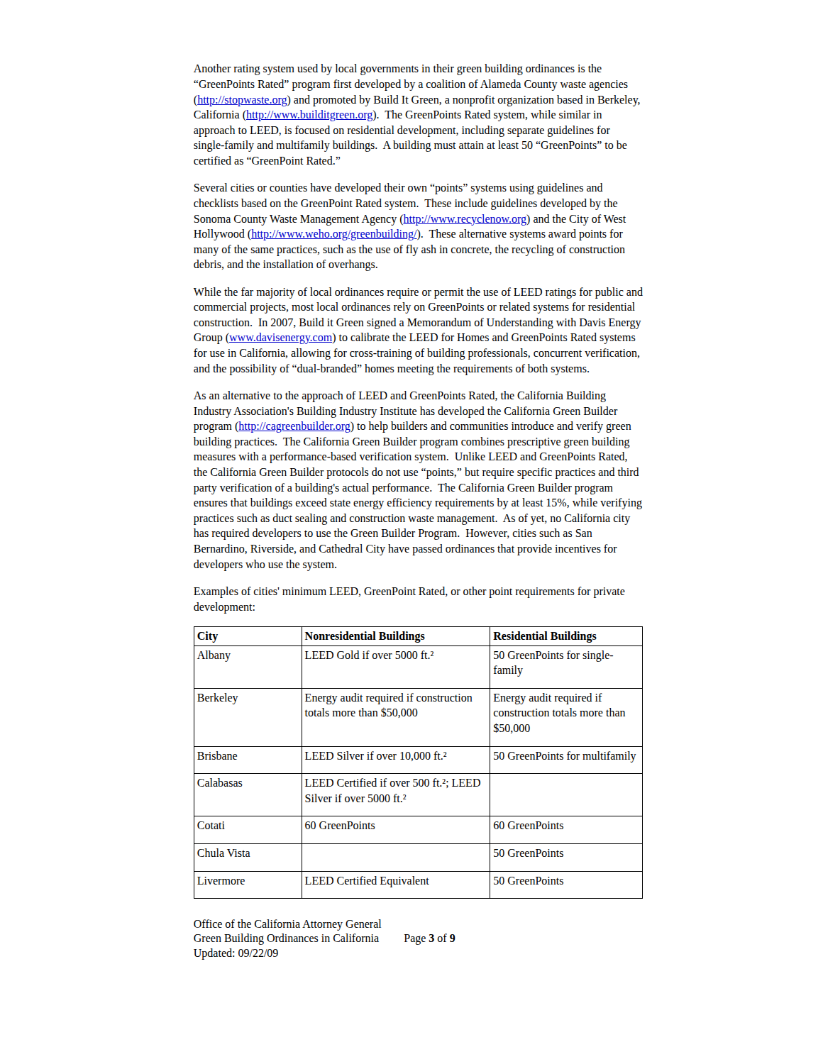Another rating system used by local governments in their green building ordinances is the “GreenPoints Rated” program first developed by a coalition of Alameda County waste agencies (http://stopwaste.org) and promoted by Build It Green, a nonprofit organization based in Berkeley, California (http://www.builditgreen.org). The GreenPoints Rated system, while similar in approach to LEED, is focused on residential development, including separate guidelines for single-family and multifamily buildings. A building must attain at least 50 “GreenPoints” to be certified as “GreenPoint Rated.”
Several cities or counties have developed their own “points” systems using guidelines and checklists based on the GreenPoint Rated system. These include guidelines developed by the Sonoma County Waste Management Agency (http://www.recyclenow.org) and the City of West Hollywood (http://www.weho.org/greenbuilding/). These alternative systems award points for many of the same practices, such as the use of fly ash in concrete, the recycling of construction debris, and the installation of overhangs.
While the far majority of local ordinances require or permit the use of LEED ratings for public and commercial projects, most local ordinances rely on GreenPoints or related systems for residential construction. In 2007, Build it Green signed a Memorandum of Understanding with Davis Energy Group (www.davisenergy.com) to calibrate the LEED for Homes and GreenPoints Rated systems for use in California, allowing for cross-training of building professionals, concurrent verification, and the possibility of “dual-branded” homes meeting the requirements of both systems.
As an alternative to the approach of LEED and GreenPoints Rated, the California Building Industry Association's Building Industry Institute has developed the California Green Builder program (http://cagreenbuilder.org) to help builders and communities introduce and verify green building practices. The California Green Builder program combines prescriptive green building measures with a performance-based verification system. Unlike LEED and GreenPoints Rated, the California Green Builder protocols do not use “points,” but require specific practices and third party verification of a building's actual performance. The California Green Builder program ensures that buildings exceed state energy efficiency requirements by at least 15%, while verifying practices such as duct sealing and construction waste management. As of yet, no California city has required developers to use the Green Builder Program. However, cities such as San Bernardino, Riverside, and Cathedral City have passed ordinances that provide incentives for developers who use the system.
Examples of cities' minimum LEED, GreenPoint Rated, or other point requirements for private development:
| City | Nonresidential Buildings | Residential Buildings |
| --- | --- | --- |
| Albany | LEED Gold if over 5000 ft.² | 50 GreenPoints for single-family |
| Berkeley | Energy audit required if construction totals more than $50,000 | Energy audit required if construction totals more than $50,000 |
| Brisbane | LEED Silver if over 10,000 ft.² | 50 GreenPoints for multifamily |
| Calabasas | LEED Certified if over 500 ft.²; LEED Silver if over 5000 ft.² | |
| Cotati | 60 GreenPoints | 60 GreenPoints |
| Chula Vista | | 50 GreenPoints |
| Livermore | LEED Certified Equivalent | 50 GreenPoints |
Office of the California Attorney General
Green Building Ordinances in California Page 3 of 9
Updated: 09/22/09